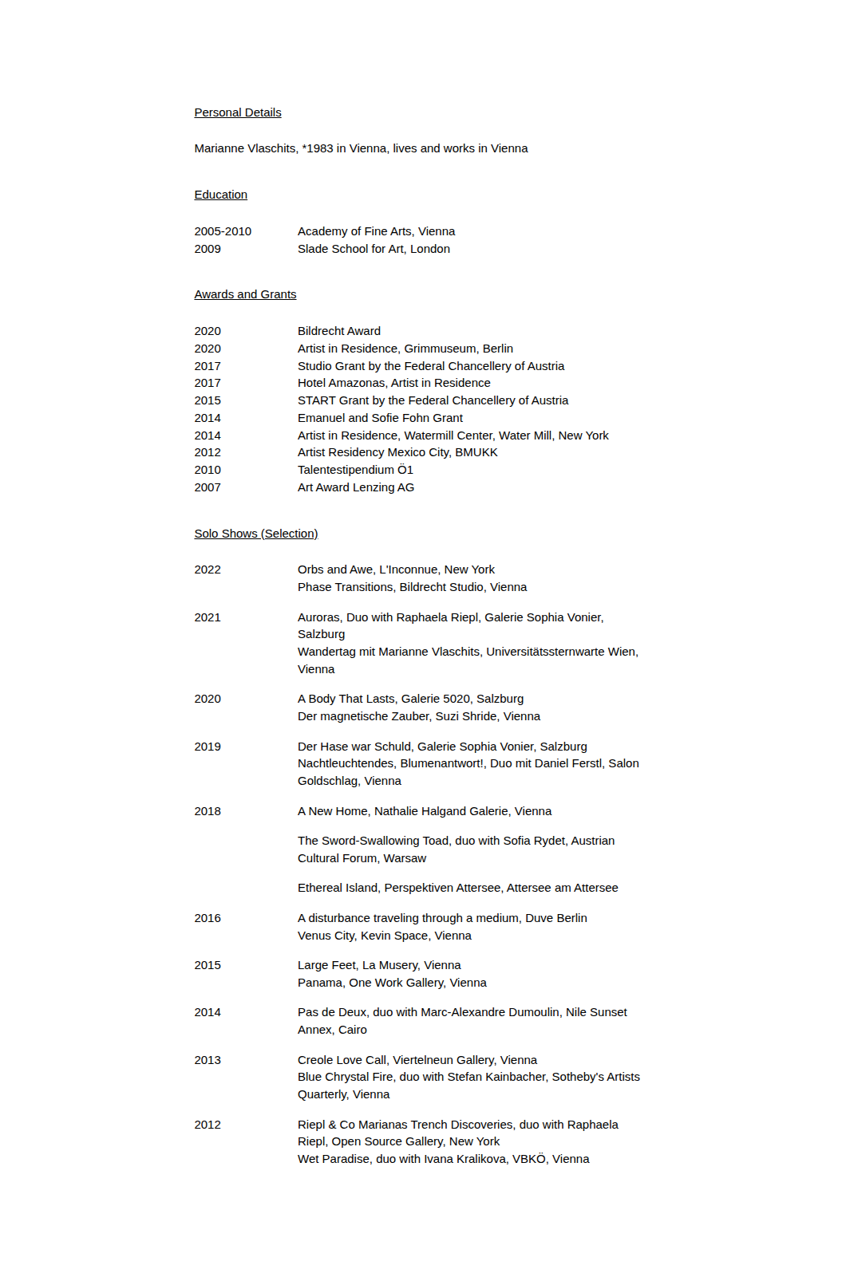Personal Details
Marianne Vlaschits, *1983 in Vienna, lives and works in Vienna
Education
| 2005-2010 | Academy of Fine Arts, Vienna |
| 2009 | Slade School for Art, London |
Awards and Grants
| 2020 | Bildrecht Award |
| 2020 | Artist in Residence, Grimmuseum, Berlin |
| 2017 | Studio Grant by the Federal Chancellery of Austria |
| 2017 | Hotel Amazonas, Artist in Residence |
| 2015 | START Grant by the Federal Chancellery of Austria |
| 2014 | Emanuel and Sofie Fohn Grant |
| 2014 | Artist in Residence, Watermill Center, Water Mill, New York |
| 2012 | Artist Residency Mexico City, BMUKK |
| 2010 | Talentestipendium Ö1 |
| 2007 | Art Award Lenzing AG |
Solo Shows (Selection)
| 2022 | Orbs and Awe, L'Inconnue, New York Phase Transitions, Bildrecht Studio, Vienna |
| 2021 | Auroras, Duo with Raphaela Riepl, Galerie Sophia Vonier, Salzburg Wandertag mit Marianne Vlaschits, Universitätssternwarte Wien, Vienna |
| 2020 | A Body That Lasts, Galerie 5020, Salzburg Der magnetische Zauber, Suzi Shride, Vienna |
| 2019 | Der Hase war Schuld, Galerie Sophia Vonier, Salzburg Nachtleuchtendes, Blumenantwort!, Duo mit Daniel Ferstl, Salon Goldschlag, Vienna |
| 2018 | A New Home, Nathalie Halgand Galerie, Vienna |
| | The Sword-Swallowing Toad, duo with Sofia Rydet, Austrian Cultural Forum, Warsaw |
| | Ethereal Island, Perspektiven Attersee, Attersee am Attersee |
| 2016 | A disturbance traveling through a medium, Duve Berlin Venus City, Kevin Space, Vienna |
| 2015 | Large Feet, La Musery, Vienna Panama, One Work Gallery, Vienna |
| 2014 | Pas de Deux, duo with Marc-Alexandre Dumoulin, Nile Sunset Annex, Cairo |
| 2013 | Creole Love Call, Viertelneun Gallery, Vienna Blue Chrystal Fire, duo with Stefan Kainbacher, Sotheby's Artists Quarterly, Vienna |
| 2012 | Riepl & Co Marianas Trench Discoveries, duo with Raphaela Riepl, Open Source Gallery, New York Wet Paradise, duo with Ivana Kralikova, VBKÖ, Vienna |